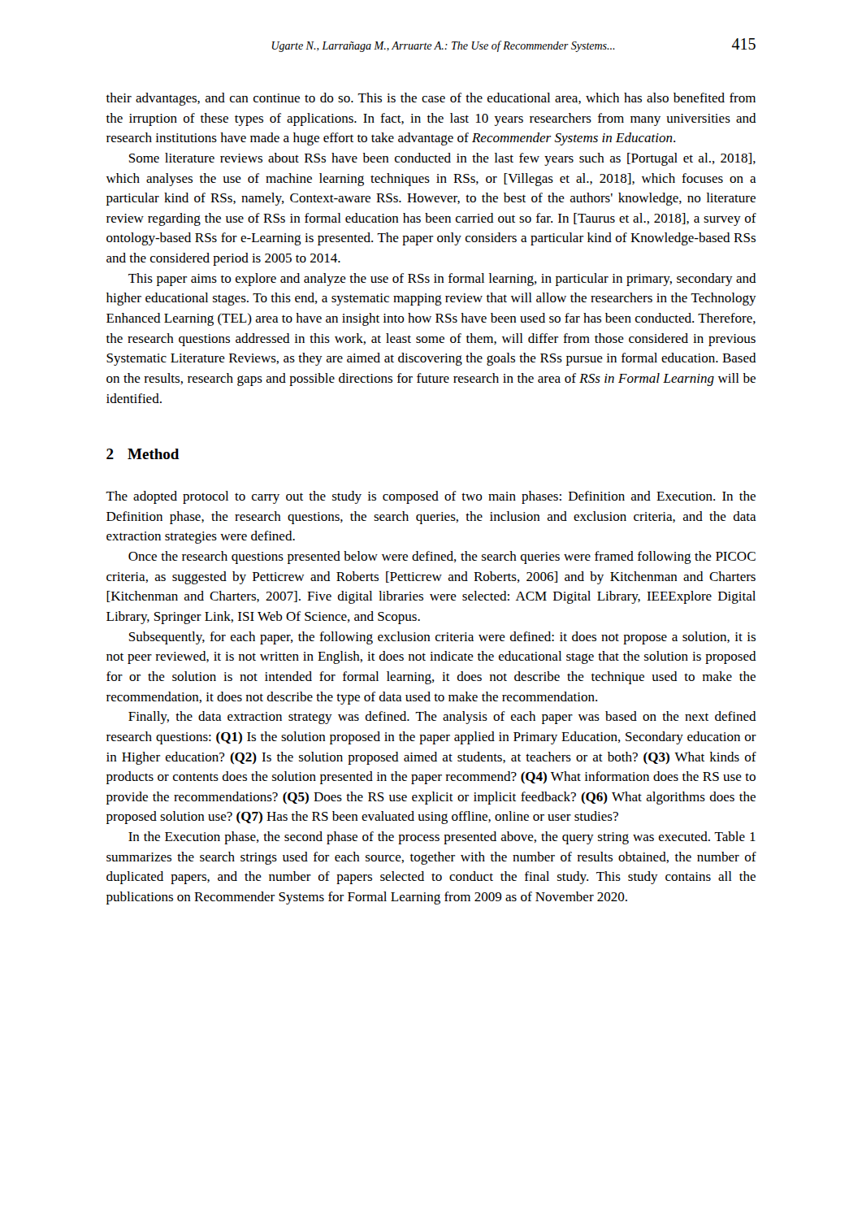Ugarte N., Larrañaga M., Arruarte A.: The Use of Recommender Systems...
415
their advantages, and can continue to do so. This is the case of the educational area, which has also benefited from the irruption of these types of applications. In fact, in the last 10 years researchers from many universities and research institutions have made a huge effort to take advantage of Recommender Systems in Education.
Some literature reviews about RSs have been conducted in the last few years such as [Portugal et al., 2018], which analyses the use of machine learning techniques in RSs, or [Villegas et al., 2018], which focuses on a particular kind of RSs, namely, Context-aware RSs. However, to the best of the authors' knowledge, no literature review regarding the use of RSs in formal education has been carried out so far. In [Taurus et al., 2018], a survey of ontology-based RSs for e-Learning is presented. The paper only considers a particular kind of Knowledge-based RSs and the considered period is 2005 to 2014.
This paper aims to explore and analyze the use of RSs in formal learning, in particular in primary, secondary and higher educational stages. To this end, a systematic mapping review that will allow the researchers in the Technology Enhanced Learning (TEL) area to have an insight into how RSs have been used so far has been conducted. Therefore, the research questions addressed in this work, at least some of them, will differ from those considered in previous Systematic Literature Reviews, as they are aimed at discovering the goals the RSs pursue in formal education. Based on the results, research gaps and possible directions for future research in the area of RSs in Formal Learning will be identified.
2 Method
The adopted protocol to carry out the study is composed of two main phases: Definition and Execution. In the Definition phase, the research questions, the search queries, the inclusion and exclusion criteria, and the data extraction strategies were defined.
Once the research questions presented below were defined, the search queries were framed following the PICOC criteria, as suggested by Petticrew and Roberts [Petticrew and Roberts, 2006] and by Kitchenman and Charters [Kitchenman and Charters, 2007]. Five digital libraries were selected: ACM Digital Library, IEEExplore Digital Library, Springer Link, ISI Web Of Science, and Scopus.
Subsequently, for each paper, the following exclusion criteria were defined: it does not propose a solution, it is not peer reviewed, it is not written in English, it does not indicate the educational stage that the solution is proposed for or the solution is not intended for formal learning, it does not describe the technique used to make the recommendation, it does not describe the type of data used to make the recommendation.
Finally, the data extraction strategy was defined. The analysis of each paper was based on the next defined research questions: (Q1) Is the solution proposed in the paper applied in Primary Education, Secondary education or in Higher education? (Q2) Is the solution proposed aimed at students, at teachers or at both? (Q3) What kinds of products or contents does the solution presented in the paper recommend? (Q4) What information does the RS use to provide the recommendations? (Q5) Does the RS use explicit or implicit feedback? (Q6) What algorithms does the proposed solution use? (Q7) Has the RS been evaluated using offline, online or user studies?
In the Execution phase, the second phase of the process presented above, the query string was executed. Table 1 summarizes the search strings used for each source, together with the number of results obtained, the number of duplicated papers, and the number of papers selected to conduct the final study. This study contains all the publications on Recommender Systems for Formal Learning from 2009 as of November 2020.